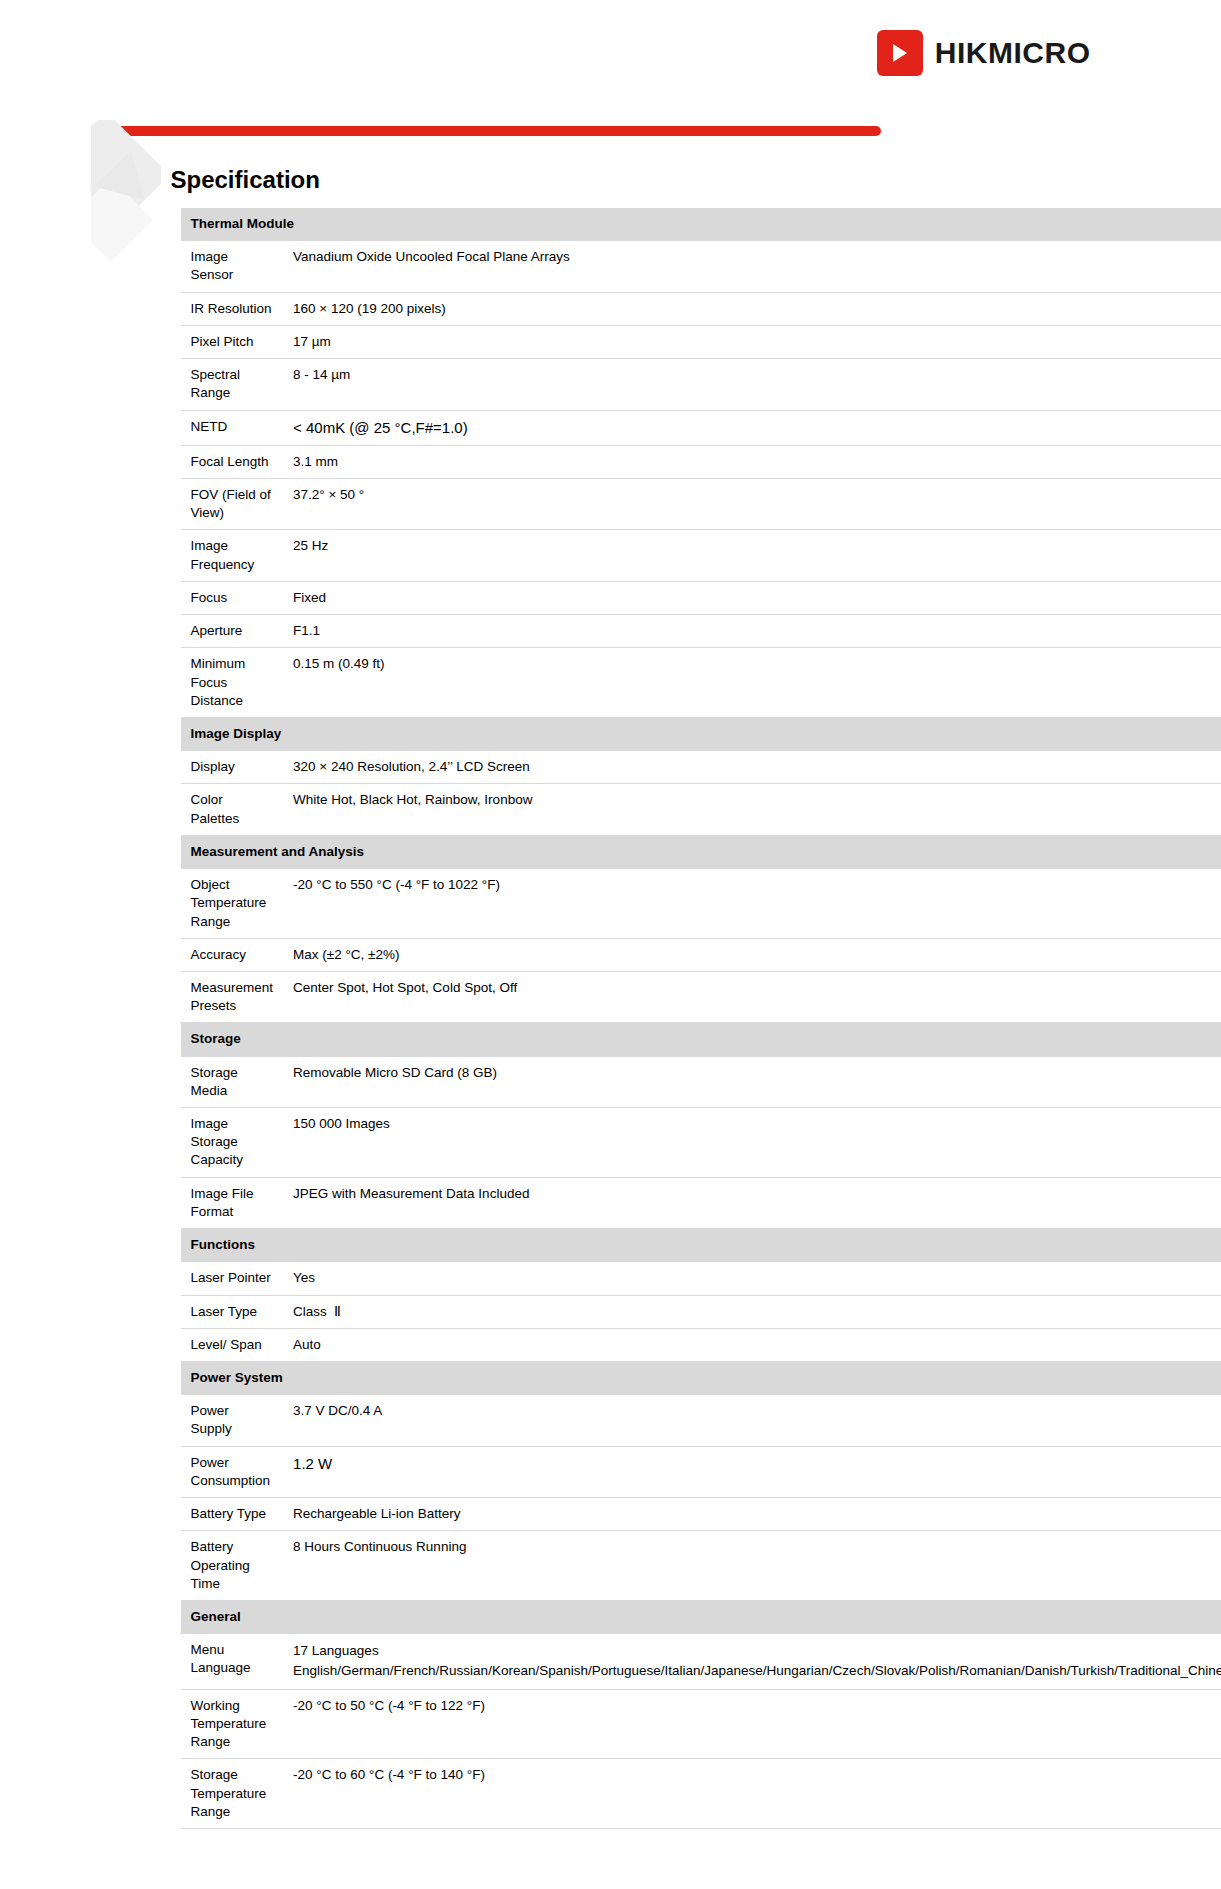HIKMICRO
Specification
| Thermal Module |
| Image Sensor | Vanadium Oxide Uncooled Focal Plane Arrays |
| IR Resolution | 160 × 120 (19 200 pixels) |
| Pixel Pitch | 17 µm |
| Spectral Range | 8 - 14 µm |
| NETD | < 40mK (@ 25 °C,F#=1.0) |
| Focal Length | 3.1 mm |
| FOV (Field of View) | 37.2° × 50 ° |
| Image Frequency | 25 Hz |
| Focus | Fixed |
| Aperture | F1.1 |
| Minimum Focus Distance | 0.15 m (0.49 ft) |
| Image Display |
| Display | 320 × 240 Resolution, 2.4’’ LCD Screen |
| Color Palettes | White Hot, Black Hot, Rainbow, Ironbow |
| Measurement and Analysis |
| Object Temperature Range | -20 °C to 550 °C (-4 °F to 1022 °F) |
| Accuracy | Max (±2 °C, ±2%) |
| Measurement Presets | Center Spot, Hot Spot, Cold Spot, Off |
| Storage |
| Storage Media | Removable Micro SD Card (8 GB) |
| Image Storage Capacity | 150 000 Images |
| Image File Format | JPEG with Measurement Data Included |
| Functions |
| Laser Pointer | Yes |
| Laser Type | Class Ⅱ |
| Level/ Span | Auto |
| Power System |
| Power Supply | 3.7 V DC/0.4 A |
| Power Consumption | 1.2 W |
| Battery Type | Rechargeable Li-ion Battery |
| Battery Operating Time | 8 Hours Continuous Running |
| General |
| Menu Language | 17 Languages English/German/French/Russian/Korean/Spanish/Portuguese/Italian/Japanese/Hungarian/Czech/Slovak/Polish/Romanian/Danish/Turkish/Traditional_Chinese |
| Working Temperature Range | -20 °C to 50 °C (-4 °F to 122 °F) |
| Storage Temperature Range | -20 °C to 60 °C (-4 °F to 140 °F) |